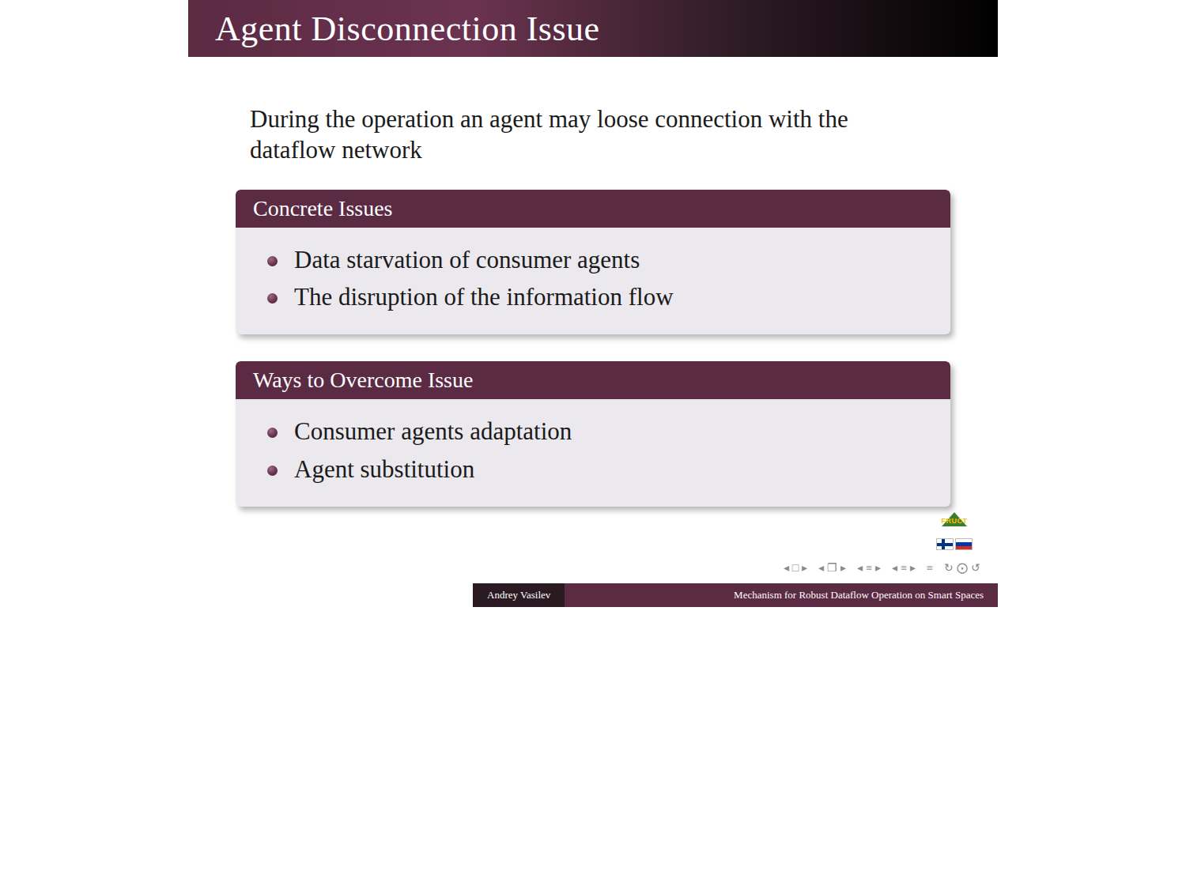Agent Disconnection Issue
During the operation an agent may loose connection with the dataflow network
Concrete Issues
Data starvation of consumer agents
The disruption of the information flow
Ways to Overcome Issue
Consumer agents adaptation
Agent substitution
FRUCT
◂□▸ ◂❐▸ ◂≡▸ ◂≡▸ ≡ ↻⨀↺
Andrey Vasilev
Mechanism for Robust Dataflow Operation on Smart Spaces